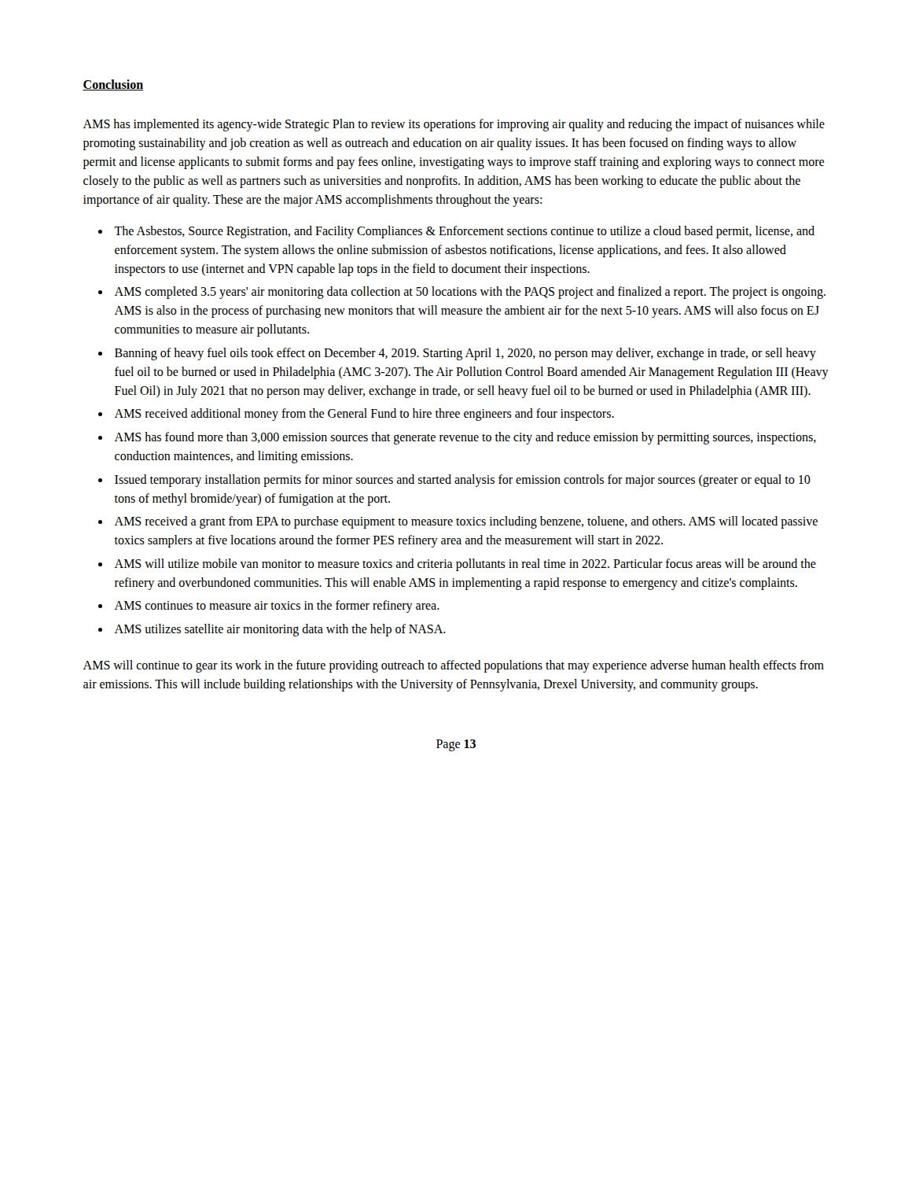Conclusion
AMS has implemented its agency-wide Strategic Plan to review its operations for improving air quality and reducing the impact of nuisances while promoting sustainability and job creation as well as outreach and education on air quality issues. It has been focused on finding ways to allow permit and license applicants to submit forms and pay fees online, investigating ways to improve staff training and exploring ways to connect more closely to the public as well as partners such as universities and nonprofits. In addition, AMS has been working to educate the public about the importance of air quality. These are the major AMS accomplishments throughout the years:
The Asbestos, Source Registration, and Facility Compliances & Enforcement sections continue to utilize a cloud based permit, license, and enforcement system. The system allows the online submission of asbestos notifications, license applications, and fees. It also allowed inspectors to use (internet and VPN capable lap tops in the field to document their inspections.
AMS completed 3.5 years' air monitoring data collection at 50 locations with the PAQS project and finalized a report. The project is ongoing. AMS is also in the process of purchasing new monitors that will measure the ambient air for the next 5-10 years. AMS will also focus on EJ communities to measure air pollutants.
Banning of heavy fuel oils took effect on December 4, 2019. Starting April 1, 2020, no person may deliver, exchange in trade, or sell heavy fuel oil to be burned or used in Philadelphia (AMC 3-207). The Air Pollution Control Board amended Air Management Regulation III (Heavy Fuel Oil) in July 2021 that no person may deliver, exchange in trade, or sell heavy fuel oil to be burned or used in Philadelphia (AMR III).
AMS received additional money from the General Fund to hire three engineers and four inspectors.
AMS has found more than 3,000 emission sources that generate revenue to the city and reduce emission by permitting sources, inspections, conduction maintences, and limiting emissions.
Issued temporary installation permits for minor sources and started analysis for emission controls for major sources (greater or equal to 10 tons of methyl bromide/year) of fumigation at the port.
AMS received a grant from EPA to purchase equipment to measure toxics including benzene, toluene, and others. AMS will located passive toxics samplers at five locations around the former PES refinery area and the measurement will start in 2022.
AMS will utilize mobile van monitor to measure toxics and criteria pollutants in real time in 2022. Particular focus areas will be around the refinery and overbundoned communities. This will enable AMS in implementing a rapid response to emergency and citize's complaints.
AMS continues to measure air toxics in the former refinery area.
AMS utilizes satellite air monitoring data with the help of NASA.
AMS will continue to gear its work in the future providing outreach to affected populations that may experience adverse human health effects from air emissions. This will include building relationships with the University of Pennsylvania, Drexel University, and community groups.
Page 13